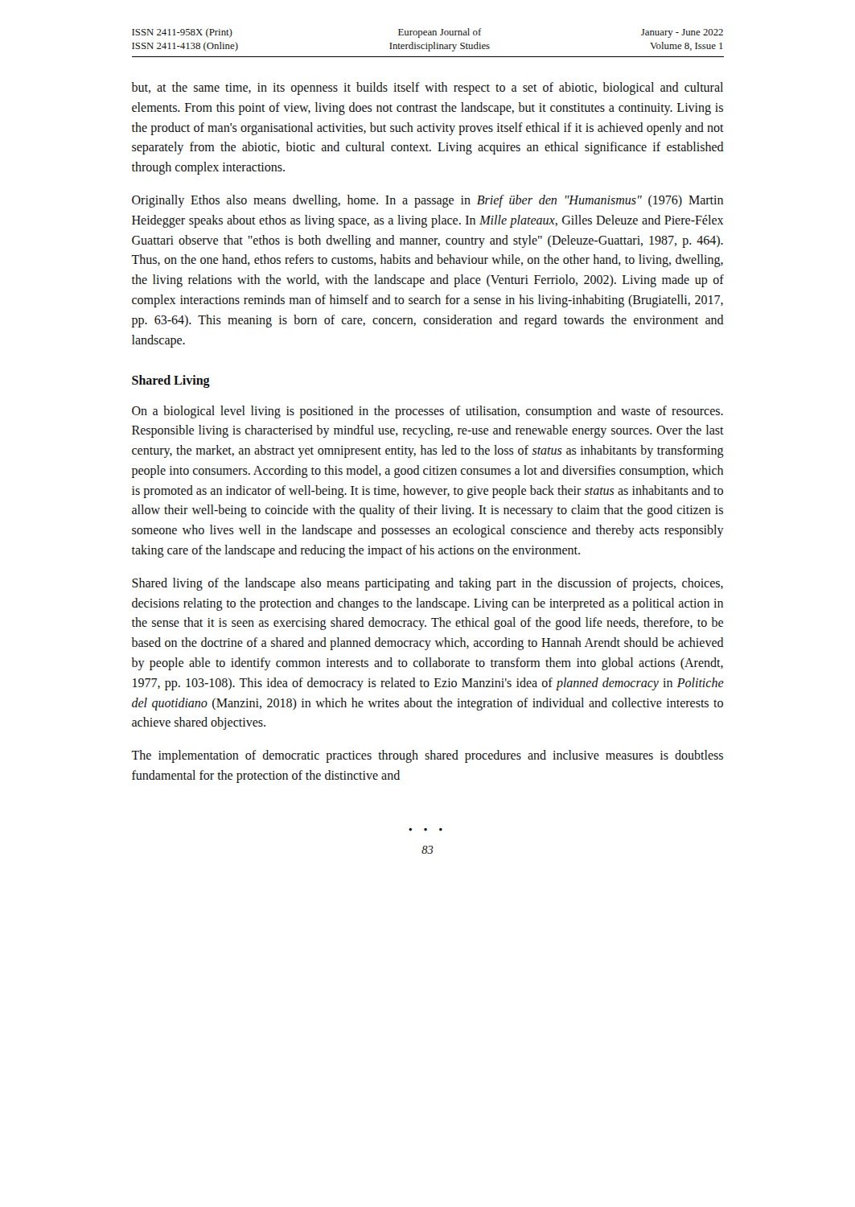ISSN 2411-958X (Print)
ISSN 2411-4138 (Online)
European Journal of
Interdisciplinary Studies
January - June 2022
Volume 8, Issue 1
but, at the same time, in its openness it builds itself with respect to a set of abiotic, biological and cultural elements. From this point of view, living does not contrast the landscape, but it constitutes a continuity. Living is the product of man's organisational activities, but such activity proves itself ethical if it is achieved openly and not separately from the abiotic, biotic and cultural context. Living acquires an ethical significance if established through complex interactions.
Originally Ethos also means dwelling, home. In a passage in Brief über den "Humanismus" (1976) Martin Heidegger speaks about ethos as living space, as a living place. In Mille plateaux, Gilles Deleuze and Piere-Félex Guattari observe that "ethos is both dwelling and manner, country and style" (Deleuze-Guattari, 1987, p. 464). Thus, on the one hand, ethos refers to customs, habits and behaviour while, on the other hand, to living, dwelling, the living relations with the world, with the landscape and place (Venturi Ferriolo, 2002). Living made up of complex interactions reminds man of himself and to search for a sense in his living-inhabiting (Brugiatelli, 2017, pp. 63-64). This meaning is born of care, concern, consideration and regard towards the environment and landscape.
Shared Living
On a biological level living is positioned in the processes of utilisation, consumption and waste of resources. Responsible living is characterised by mindful use, recycling, re-use and renewable energy sources. Over the last century, the market, an abstract yet omnipresent entity, has led to the loss of status as inhabitants by transforming people into consumers. According to this model, a good citizen consumes a lot and diversifies consumption, which is promoted as an indicator of well-being. It is time, however, to give people back their status as inhabitants and to allow their well-being to coincide with the quality of their living. It is necessary to claim that the good citizen is someone who lives well in the landscape and possesses an ecological conscience and thereby acts responsibly taking care of the landscape and reducing the impact of his actions on the environment.
Shared living of the landscape also means participating and taking part in the discussion of projects, choices, decisions relating to the protection and changes to the landscape. Living can be interpreted as a political action in the sense that it is seen as exercising shared democracy. The ethical goal of the good life needs, therefore, to be based on the doctrine of a shared and planned democracy which, according to Hannah Arendt should be achieved by people able to identify common interests and to collaborate to transform them into global actions (Arendt, 1977, pp. 103-108). This idea of democracy is related to Ezio Manzini's idea of planned democracy in Politiche del quotidiano (Manzini, 2018) in which he writes about the integration of individual and collective interests to achieve shared objectives.
The implementation of democratic practices through shared procedures and inclusive measures is doubtless fundamental for the protection of the distinctive and
• • • 83